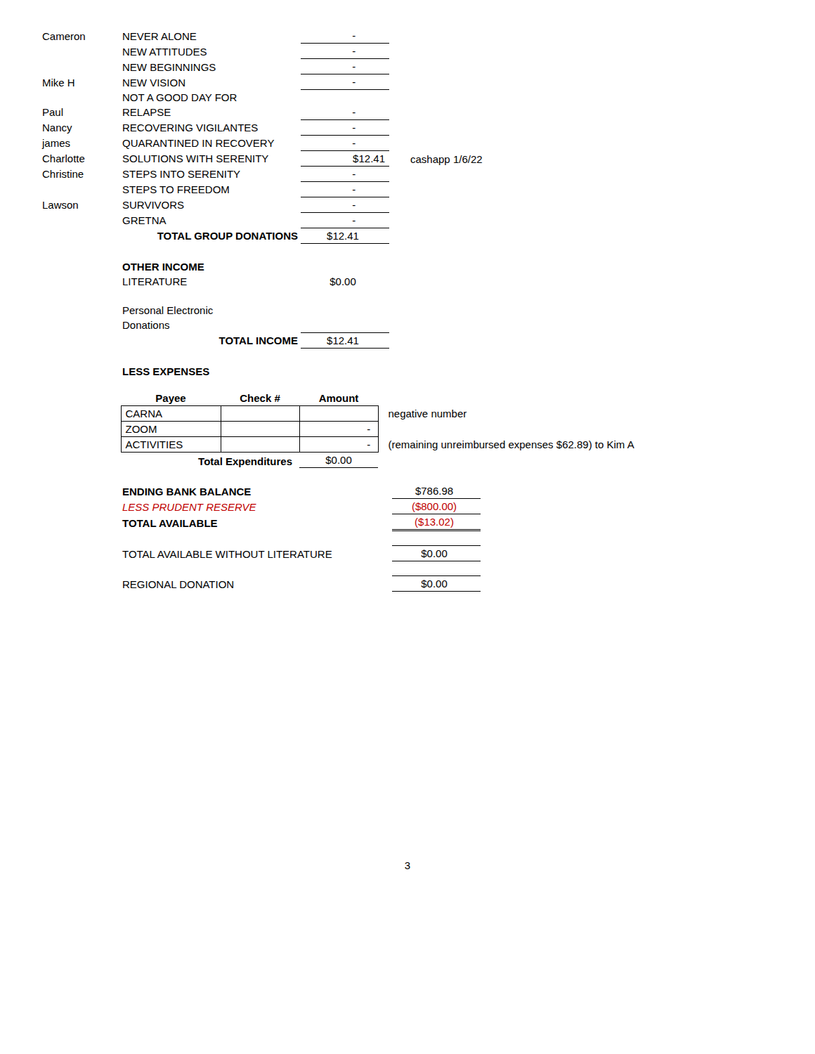| Cameron | NEVER ALONE | - | |
| | NEW ATTITUDES | - | |
| | NEW BEGINNINGS | - | |
| Mike H | NEW VISION | - | |
| | NOT A GOOD DAY FOR | | |
| Paul | RELAPSE | - | |
| Nancy | RECOVERING VIGILANTES | - | |
| james | QUARANTINED IN RECOVERY | - | |
| Charlotte | SOLUTIONS WITH SERENITY | $12.41 | cashapp 1/6/22 |
| Christine | STEPS INTO SERENITY | - | |
| | STEPS TO FREEDOM | - | |
| Lawson | SURVIVORS | - | |
| | GRETNA | - | |
| | TOTAL GROUP DONATIONS | $12.41 | |
| | OTHER INCOME | | |
| | LITERATURE | $0.00 | |
| | Personal Electronic | | |
| | Donations | | |
| | TOTAL INCOME | $12.41 | |
| | LESS EXPENSES | | |
| | Payee | Check # | Amount | |
| | CARNA | | | negative number |
| | ZOOM | | - | |
| | ACTIVITIES | | - | (remaining unreimbursed expenses $62.89) to Kim A |
| | Total Expenditures | $0.00 | |
| | ENDING BANK BALANCE | $786.98 | |
| | LESS PRUDENT RESERVE | ($800.00) | |
| | TOTAL AVAILABLE | ($13.02) | |
| | TOTAL AVAILABLE WITHOUT LITERATURE | $0.00 | |
| | REGIONAL DONATION | $0.00 | |
3